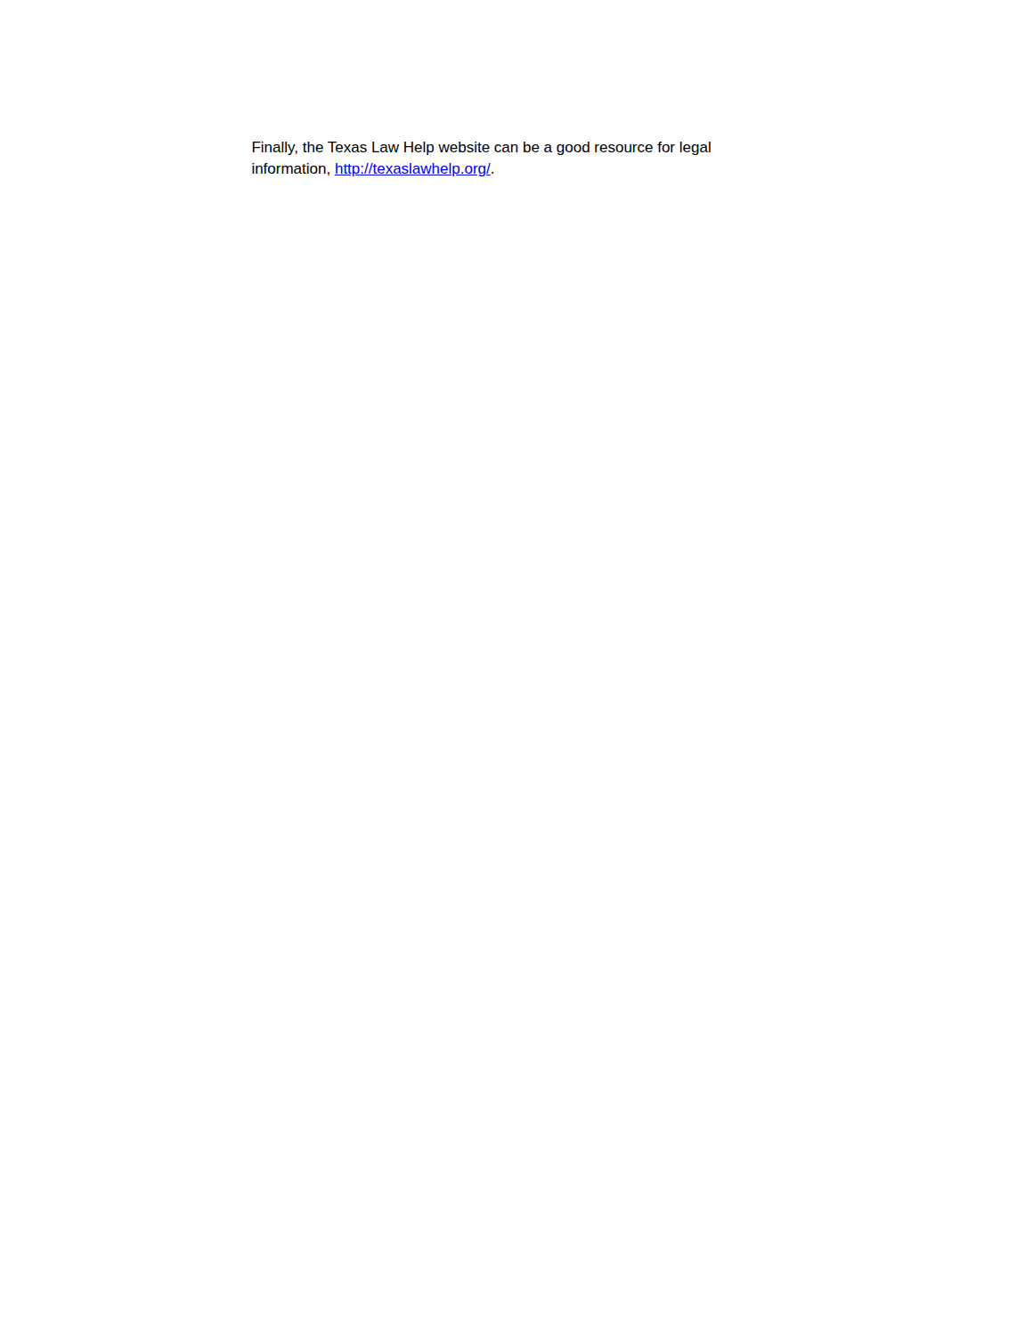Finally, the Texas Law Help website can be a good resource for legal information, http://texaslawhelp.org/.